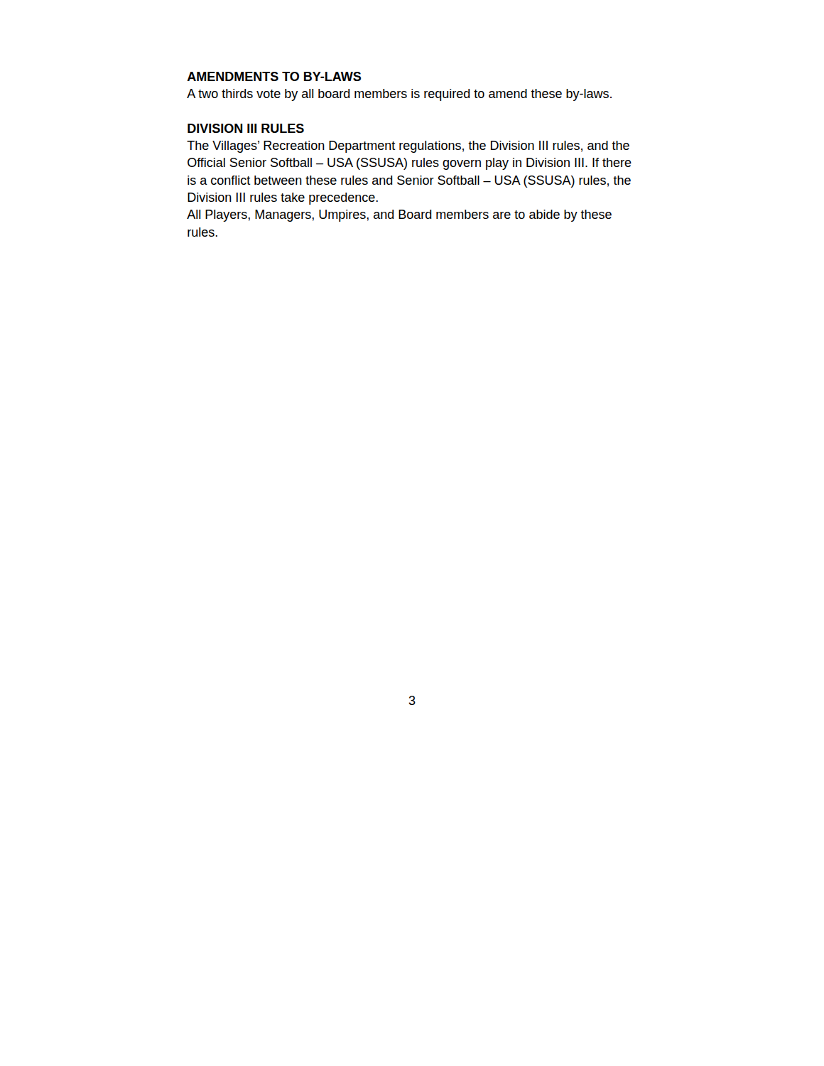AMENDMENTS TO BY-LAWS
A two thirds vote by all board members is required to amend these by-laws.
DIVISION III RULES
The Villages’ Recreation Department regulations, the Division III rules, and the Official Senior Softball – USA (SSUSA) rules govern play in Division III. If there is a conflict between these rules and Senior Softball – USA (SSUSA) rules, the Division III rules take precedence.
All Players, Managers, Umpires, and Board members are to abide by these rules.
3